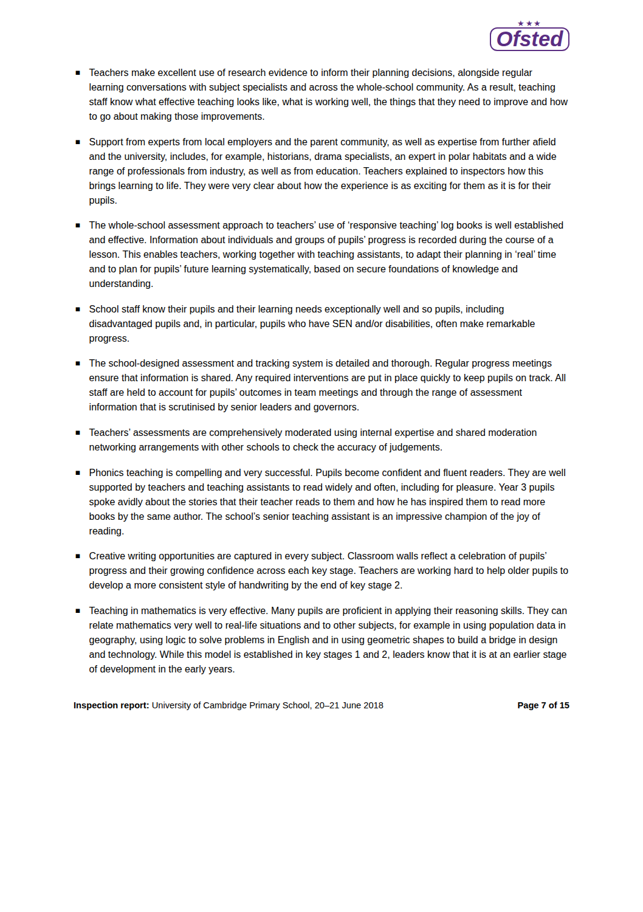★★★
Ofsted
Teachers make excellent use of research evidence to inform their planning decisions, alongside regular learning conversations with subject specialists and across the whole-school community. As a result, teaching staff know what effective teaching looks like, what is working well, the things that they need to improve and how to go about making those improvements.
Support from experts from local employers and the parent community, as well as expertise from further afield and the university, includes, for example, historians, drama specialists, an expert in polar habitats and a wide range of professionals from industry, as well as from education. Teachers explained to inspectors how this brings learning to life. They were very clear about how the experience is as exciting for them as it is for their pupils.
The whole-school assessment approach to teachers’ use of ‘responsive teaching’ log books is well established and effective. Information about individuals and groups of pupils’ progress is recorded during the course of a lesson. This enables teachers, working together with teaching assistants, to adapt their planning in ‘real’ time and to plan for pupils’ future learning systematically, based on secure foundations of knowledge and understanding.
School staff know their pupils and their learning needs exceptionally well and so pupils, including disadvantaged pupils and, in particular, pupils who have SEN and/or disabilities, often make remarkable progress.
The school-designed assessment and tracking system is detailed and thorough. Regular progress meetings ensure that information is shared. Any required interventions are put in place quickly to keep pupils on track. All staff are held to account for pupils’ outcomes in team meetings and through the range of assessment information that is scrutinised by senior leaders and governors.
Teachers’ assessments are comprehensively moderated using internal expertise and shared moderation networking arrangements with other schools to check the accuracy of judgements.
Phonics teaching is compelling and very successful. Pupils become confident and fluent readers. They are well supported by teachers and teaching assistants to read widely and often, including for pleasure. Year 3 pupils spoke avidly about the stories that their teacher reads to them and how he has inspired them to read more books by the same author. The school’s senior teaching assistant is an impressive champion of the joy of reading.
Creative writing opportunities are captured in every subject. Classroom walls reflect a celebration of pupils’ progress and their growing confidence across each key stage. Teachers are working hard to help older pupils to develop a more consistent style of handwriting by the end of key stage 2.
Teaching in mathematics is very effective. Many pupils are proficient in applying their reasoning skills. They can relate mathematics very well to real-life situations and to other subjects, for example in using population data in geography, using logic to solve problems in English and in using geometric shapes to build a bridge in design and technology. While this model is established in key stages 1 and 2, leaders know that it is at an earlier stage of development in the early years.
Inspection report: University of Cambridge Primary School, 20–21 June 2018
Page 7 of 15